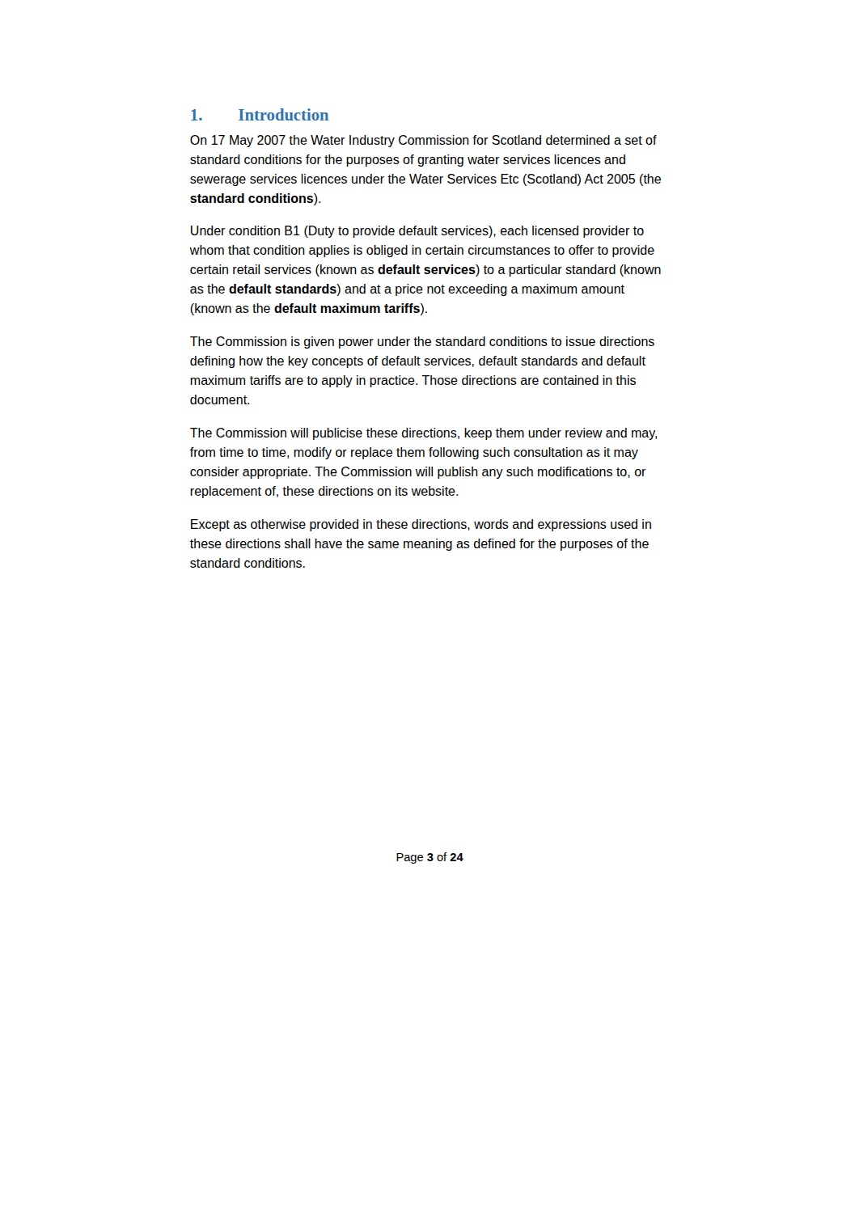1. Introduction
On 17 May 2007 the Water Industry Commission for Scotland determined a set of standard conditions for the purposes of granting water services licences and sewerage services licences under the Water Services Etc (Scotland) Act 2005 (the standard conditions).
Under condition B1 (Duty to provide default services), each licensed provider to whom that condition applies is obliged in certain circumstances to offer to provide certain retail services (known as default services) to a particular standard (known as the default standards) and at a price not exceeding a maximum amount (known as the default maximum tariffs).
The Commission is given power under the standard conditions to issue directions defining how the key concepts of default services, default standards and default maximum tariffs are to apply in practice. Those directions are contained in this document.
The Commission will publicise these directions, keep them under review and may, from time to time, modify or replace them following such consultation as it may consider appropriate. The Commission will publish any such modifications to, or replacement of, these directions on its website.
Except as otherwise provided in these directions, words and expressions used in these directions shall have the same meaning as defined for the purposes of the standard conditions.
Page 3 of 24